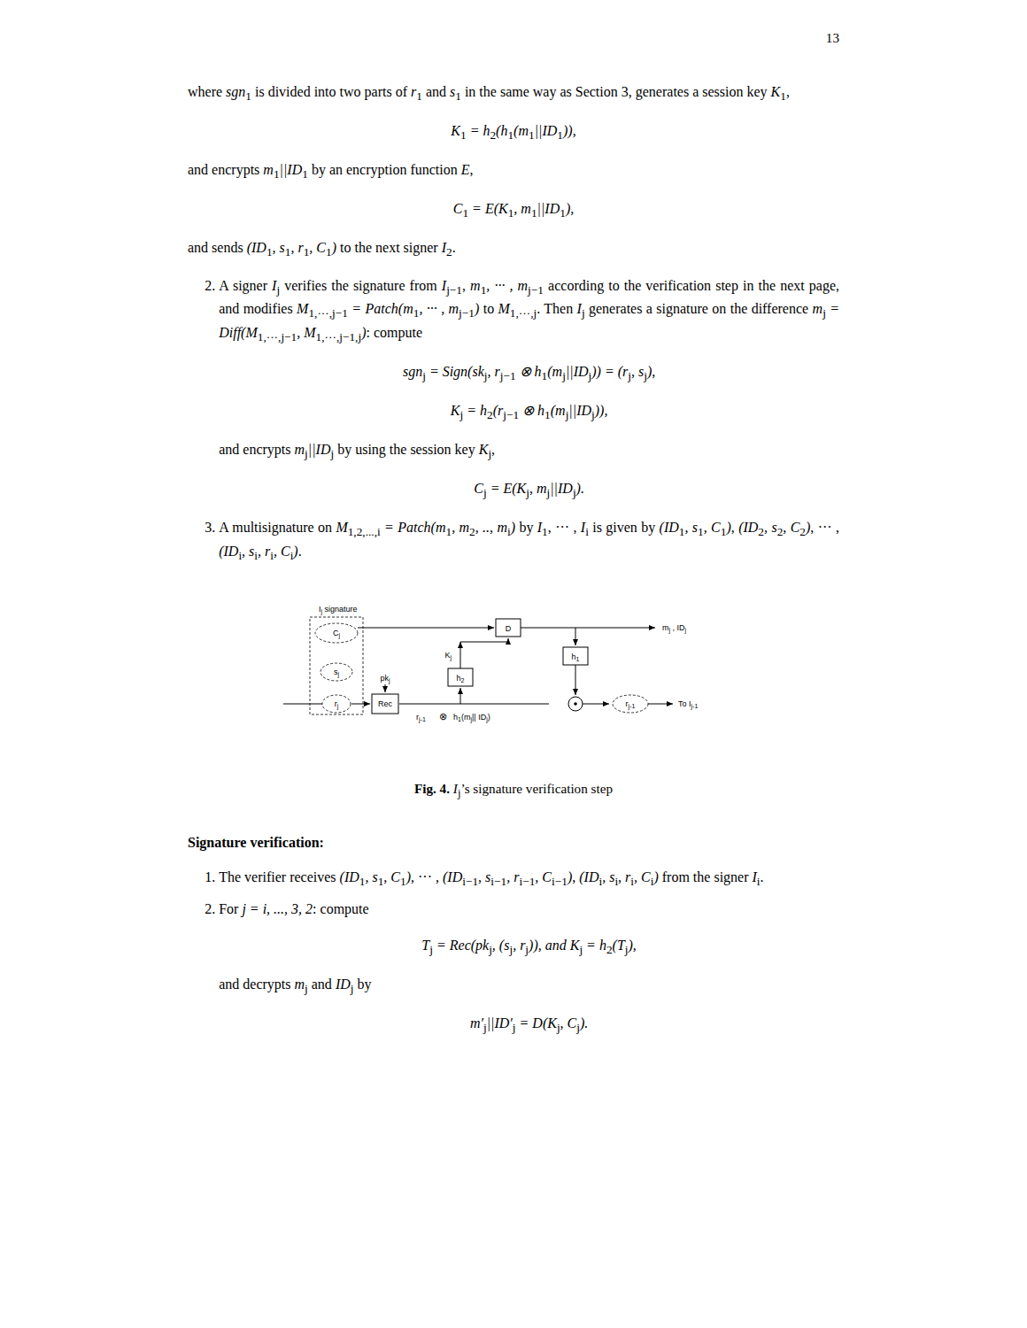13
where sgn1 is divided into two parts of r1 and s1 in the same way as Section 3, generates a session key K1,
K1 = h2(h1(m1||ID1)),
and encrypts m1||ID1 by an encryption function E,
C1 = E(K1, m1||ID1),
and sends (ID1, s1, r1, C1) to the next signer I2.
A signer Ij verifies the signature from Ij−1, m1, ··· , mj−1 according to the verification step in the next page, and modifies M1,···,j−1 = Patch(m1, ··· , mj−1) to M1,···,j. Then Ij generates a signature on the difference mj = Diff(M1,···,j−1, M1,···,j−1,j): compute
sgnj = Sign(skj, rj−1 ⊗ h1(mj||IDj)) = (rj, sj),
Kj = h2(rj−1 ⊗ h1(mj||IDj)),
and encrypts mj||IDj by using the session key Kj,
Cj = E(Kj, mj||IDj).
A multisignature on M1,2,...,i = Patch(m1, m2, .., mi) by I1, ··· , Ii is given by (ID1, s1, C1), (ID2, s2, C2), ··· , (IDi, si, ri, Ci).
Ij signature Cj sj rj Rec pkj rj-1 ⊗ h1(mj|| IDj) h2 Kj D mj , IDj h1 rj-1 To Ij-1
Fig. 4. Ij’s signature verification step
Signature verification:
The verifier receives (ID1, s1, C1), ··· , (IDi−1, si−1, ri−1, Ci−1), (IDi, si, ri, Ci) from the signer Ii.
For j = i, ..., 3, 2: compute
Tj = Rec(pkj, (sj, rj)), and Kj = h2(Tj),
and decrypts mj and IDj by
m′j||ID′j = D(Kj, Cj).